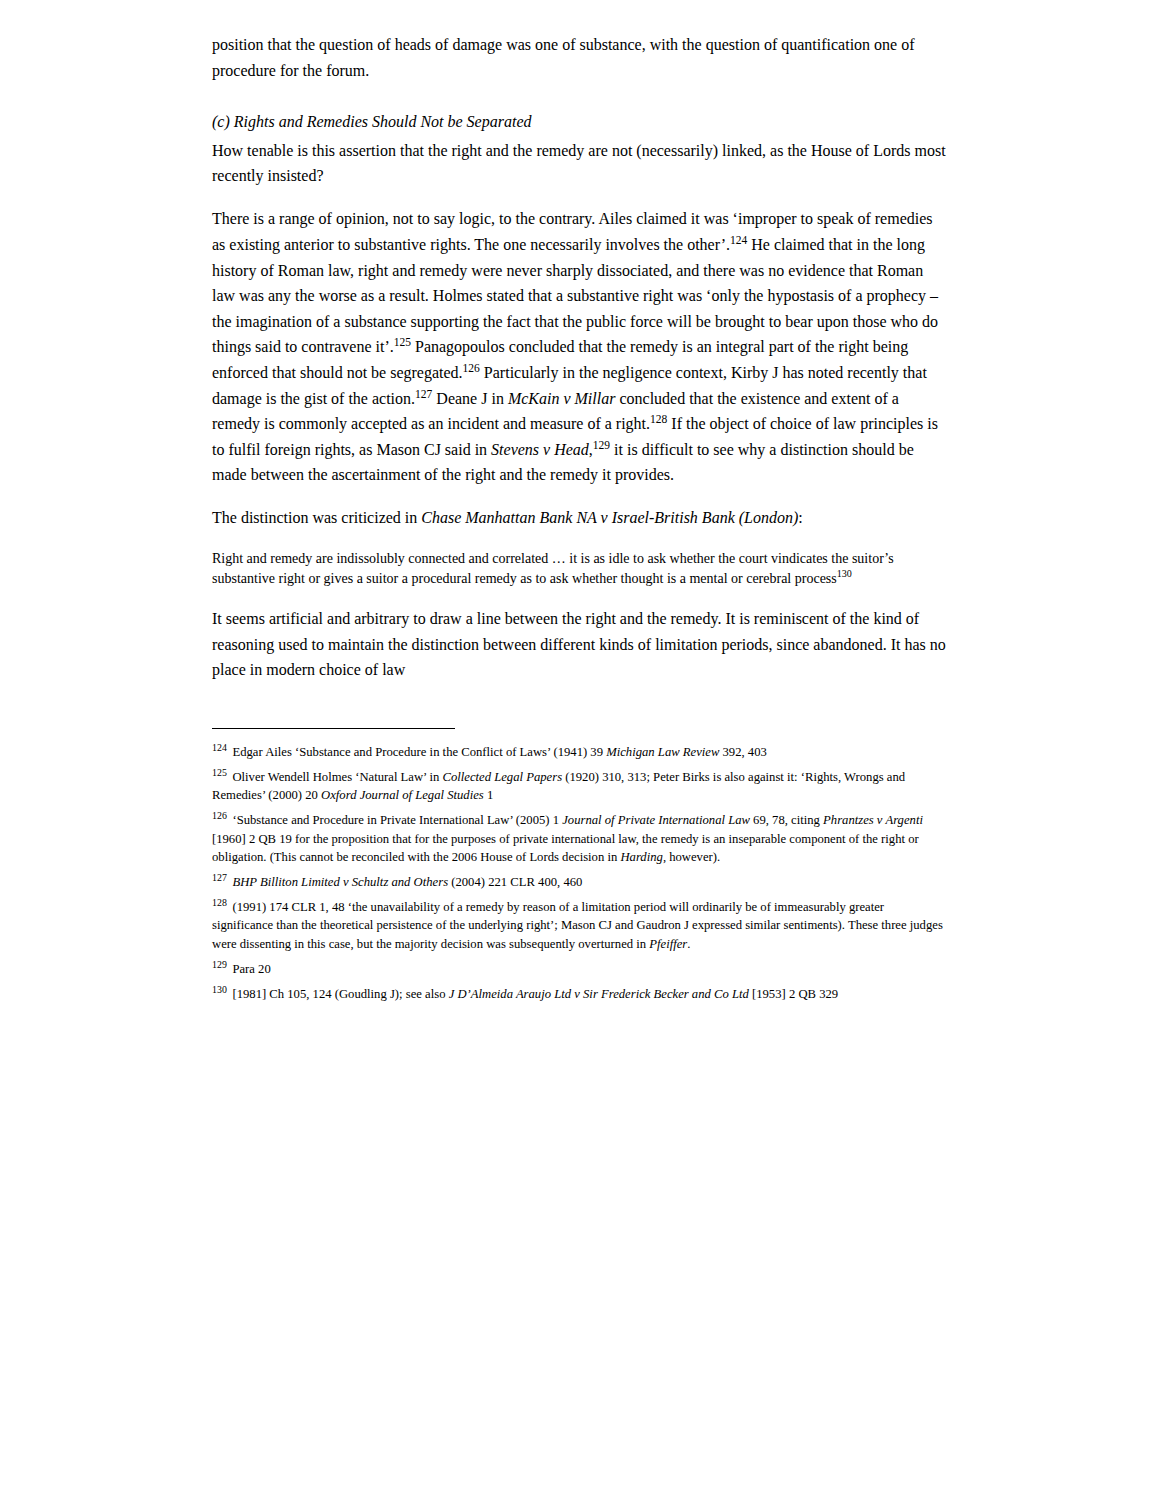position that the question of heads of damage was one of substance, with the question of quantification one of procedure for the forum.
(c) Rights and Remedies Should Not be Separated
How tenable is this assertion that the right and the remedy are not (necessarily) linked, as the House of Lords most recently insisted?
There is a range of opinion, not to say logic, to the contrary. Ailes claimed it was ‘improper to speak of remedies as existing anterior to substantive rights. The one necessarily involves the other’.124 He claimed that in the long history of Roman law, right and remedy were never sharply dissociated, and there was no evidence that Roman law was any the worse as a result. Holmes stated that a substantive right was ‘only the hypostasis of a prophecy – the imagination of a substance supporting the fact that the public force will be brought to bear upon those who do things said to contravene it’.125 Panagopoulos concluded that the remedy is an integral part of the right being enforced that should not be segregated.126 Particularly in the negligence context, Kirby J has noted recently that damage is the gist of the action.127 Deane J in McKain v Millar concluded that the existence and extent of a remedy is commonly accepted as an incident and measure of a right.128 If the object of choice of law principles is to fulfil foreign rights, as Mason CJ said in Stevens v Head,129 it is difficult to see why a distinction should be made between the ascertainment of the right and the remedy it provides.
The distinction was criticized in Chase Manhattan Bank NA v Israel-British Bank (London):
Right and remedy are indissolubly connected and correlated … it is as idle to ask whether the court vindicates the suitor’s substantive right or gives a suitor a procedural remedy as to ask whether thought is a mental or cerebral process130
It seems artificial and arbitrary to draw a line between the right and the remedy. It is reminiscent of the kind of reasoning used to maintain the distinction between different kinds of limitation periods, since abandoned. It has no place in modern choice of law
124 Edgar Ailes ‘Substance and Procedure in the Conflict of Laws’ (1941) 39 Michigan Law Review 392, 403
125 Oliver Wendell Holmes ‘Natural Law’ in Collected Legal Papers (1920) 310, 313; Peter Birks is also against it: ‘Rights, Wrongs and Remedies’ (2000) 20 Oxford Journal of Legal Studies 1
126 ‘Substance and Procedure in Private International Law’ (2005) 1 Journal of Private International Law 69, 78, citing Phrantzes v Argenti [1960] 2 QB 19 for the proposition that for the purposes of private international law, the remedy is an inseparable component of the right or obligation. (This cannot be reconciled with the 2006 House of Lords decision in Harding, however).
127 BHP Billiton Limited v Schultz and Others (2004) 221 CLR 400, 460
128 (1991) 174 CLR 1, 48 ‘the unavailability of a remedy by reason of a limitation period will ordinarily be of immeasurably greater significance than the theoretical persistence of the underlying right’; Mason CJ and Gaudron J expressed similar sentiments). These three judges were dissenting in this case, but the majority decision was subsequently overturned in Pfeiffer.
129 Para 20
130 [1981] Ch 105, 124 (Goudling J); see also J D’Almeida Araujo Ltd v Sir Frederick Becker and Co Ltd [1953] 2 QB 329